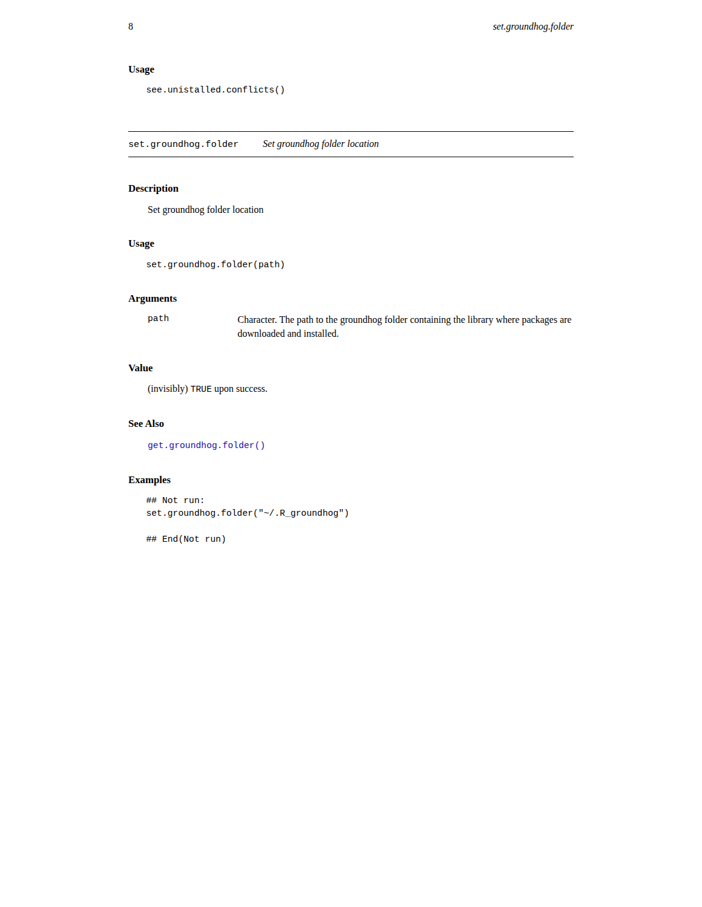8 set.groundhog.folder
Usage
see.unistalled.conflicts()
set.groundhog.folder Set groundhog folder location
Description
Set groundhog folder location
Usage
set.groundhog.folder(path)
Arguments
path
Character. The path to the groundhog folder containing the library where packages are downloaded and installed.
Value
(invisibly) TRUE upon success.
See Also
get.groundhog.folder()
Examples
## Not run: 
set.groundhog.folder("~/.R_groundhog")

## End(Not run)